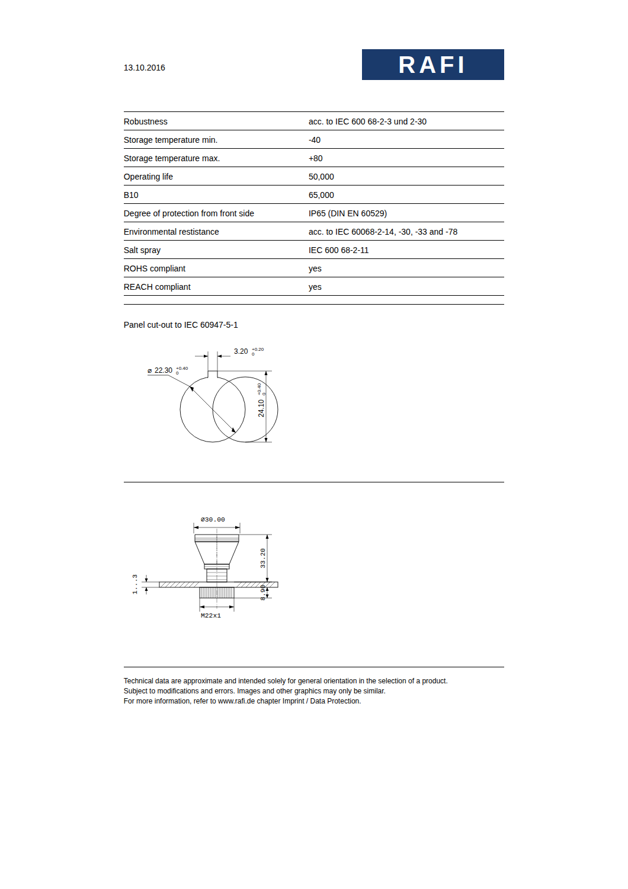13.10.2016
RAFI
| Robustness | acc. to IEC 600 68-2-3 und 2-30 |
| Storage temperature min. | -40 |
| Storage temperature max. | +80 |
| Operating life | 50,000 |
| B10 | 65,000 |
| Degree of protection from front side | IP65 (DIN EN 60529) |
| Environmental restistance | acc. to IEC 60068-2-14, -30, -33 and -78 |
| Salt spray | IEC 600 68-2-11 |
| ROHS compliant | yes |
| REACH compliant | yes |
Panel cut-out to IEC 60947-5-1
3.20 +0.20 0 ⌀ 22.30 +0.40 0 24.10 +0.40 0
⌀30.00 33.20 8.90 1...3 M22x1
Technical data are approximate and intended solely for general orientation in the selection of a product.
Subject to modifications and errors. Images and other graphics may only be similar.
For more information, refer to www.rafi.de chapter Imprint / Data Protection.